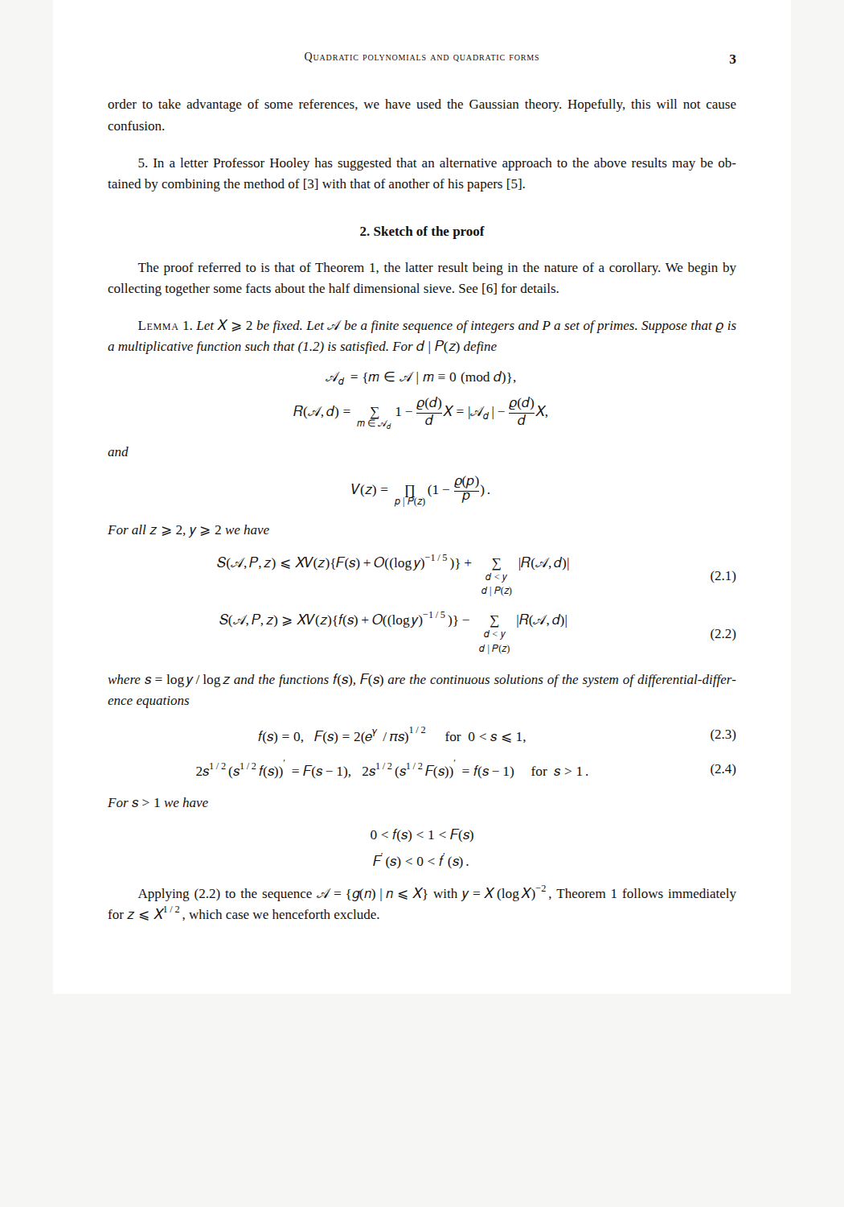Quadratic polynomials and quadratic forms 3
order to take advantage of some references, we have used the Gaussian theory. Hopefully, this will not cause confusion.
5. In a letter Professor Hooley has suggested that an alternative approach to the above results may be obtained by combining the method of [3] with that of another of his papers [5].
2. Sketch of the proof
The proof referred to is that of Theorem 1, the latter result being in the nature of a corollary. We begin by collecting together some facts about the half dimensional sieve. See [6] for details.
Lemma 1. Let X⩾2 be fixed. Let 𝒜 be a finite sequence of integers and P a set of primes. Suppose that ϱ is a multiplicative function such that (1.2) is satisfied. For d|P(z) define
𝒜d = { m∈𝒜 | m≡0 (modd) } ,
R(𝒜,d) = ∑ m∈𝒜d 1 − ϱ(d)d X = |𝒜d| − ϱ(d)d X ,
and
V(z) = ∏ p|P(z) ( 1− ϱ(p)p ) .
For all z⩾2, y⩾2 we have
S(𝒜,P,z) ⩽ XV(z) { F(s) + O( (logy)−1/5 ) } + ∑ d<y d|P(z) |R(𝒜,d)|
(2.1)
S(𝒜,P,z) ⩾ XV(z) { f(s) + O( (logy)−1/5 ) } − ∑ d<y d|P(z) |R(𝒜,d)|
(2.2)
where s=logy/logz and the functions f(s), F(s) are the continuous solutions of the system of differential-difference equations
f(s)=0, F(s)= 2 (eγ/πs) 1/2 for 0<s⩽1,
(2.3)
2s1/2 (s1/2f(s)) ′ = F(s−1) , 2s1/2 (s1/2F(s)) ′ = f(s−1) for s>1.
(2.4)
For s>1 we have
0<f(s)<1<F(s)
F′(s) <0< f′(s) .
Applying (2.2) to the sequence 𝒜={g(n)|n⩽X} with y=X(logX)−2, Theorem 1 follows immediately for z⩽X1/2, which case we henceforth exclude.